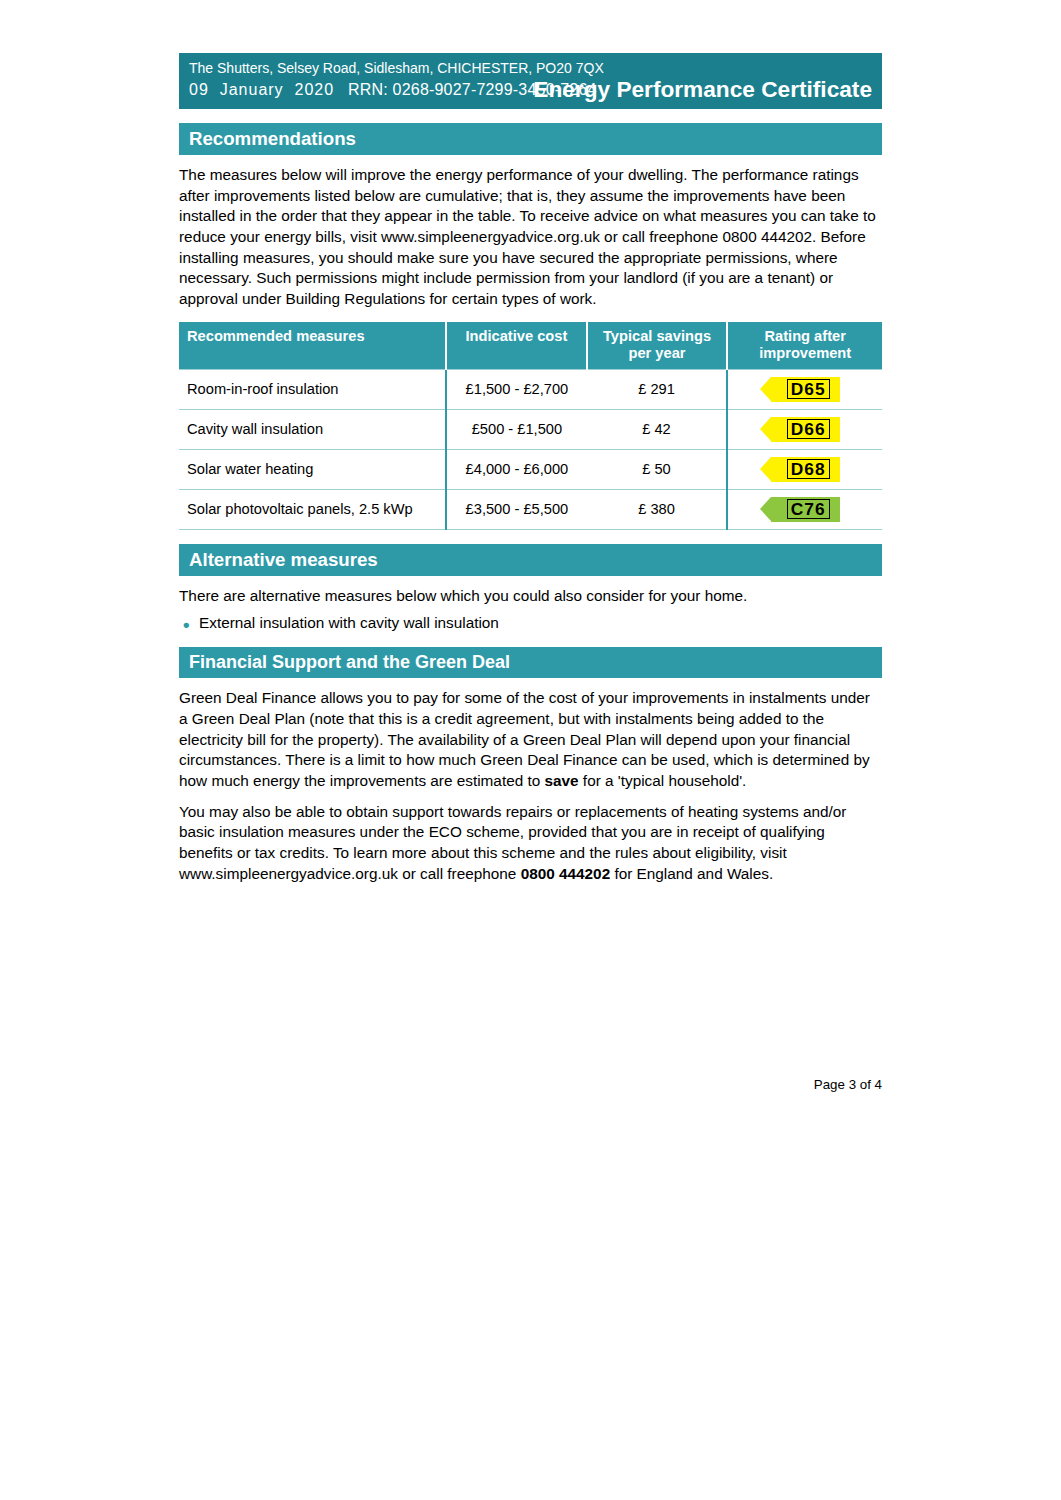The Shutters, Selsey Road, Sidlesham, CHICHESTER, PO20 7QX
09 January 2020 RRN: 0268-9027-7299-3450-7264
Energy Performance Certificate
Recommendations
The measures below will improve the energy performance of your dwelling. The performance ratings after improvements listed below are cumulative; that is, they assume the improvements have been installed in the order that they appear in the table. To receive advice on what measures you can take to reduce your energy bills, visit www.simpleenergyadvice.org.uk or call freephone 0800 444202. Before installing measures, you should make sure you have secured the appropriate permissions, where necessary. Such permissions might include permission from your landlord (if you are a tenant) or approval under Building Regulations for certain types of work.
| Recommended measures | Indicative cost | Typical savings per year | Rating after improvement |
| --- | --- | --- | --- |
| Room-in-roof insulation | £1,500 - £2,700 | £ 291 | D65 |
| Cavity wall insulation | £500 - £1,500 | £ 42 | D66 |
| Solar water heating | £4,000 - £6,000 | £ 50 | D68 |
| Solar photovoltaic panels, 2.5 kWp | £3,500 - £5,500 | £ 380 | C76 |
Alternative measures
There are alternative measures below which you could also consider for your home.
External insulation with cavity wall insulation
Financial Support and the Green Deal
Green Deal Finance allows you to pay for some of the cost of your improvements in instalments under a Green Deal Plan (note that this is a credit agreement, but with instalments being added to the electricity bill for the property). The availability of a Green Deal Plan will depend upon your financial circumstances. There is a limit to how much Green Deal Finance can be used, which is determined by how much energy the improvements are estimated to save for a 'typical household'.
You may also be able to obtain support towards repairs or replacements of heating systems and/or basic insulation measures under the ECO scheme, provided that you are in receipt of qualifying benefits or tax credits. To learn more about this scheme and the rules about eligibility, visit www.simpleenergyadvice.org.uk or call freephone 0800 444202 for England and Wales.
Page 3 of 4